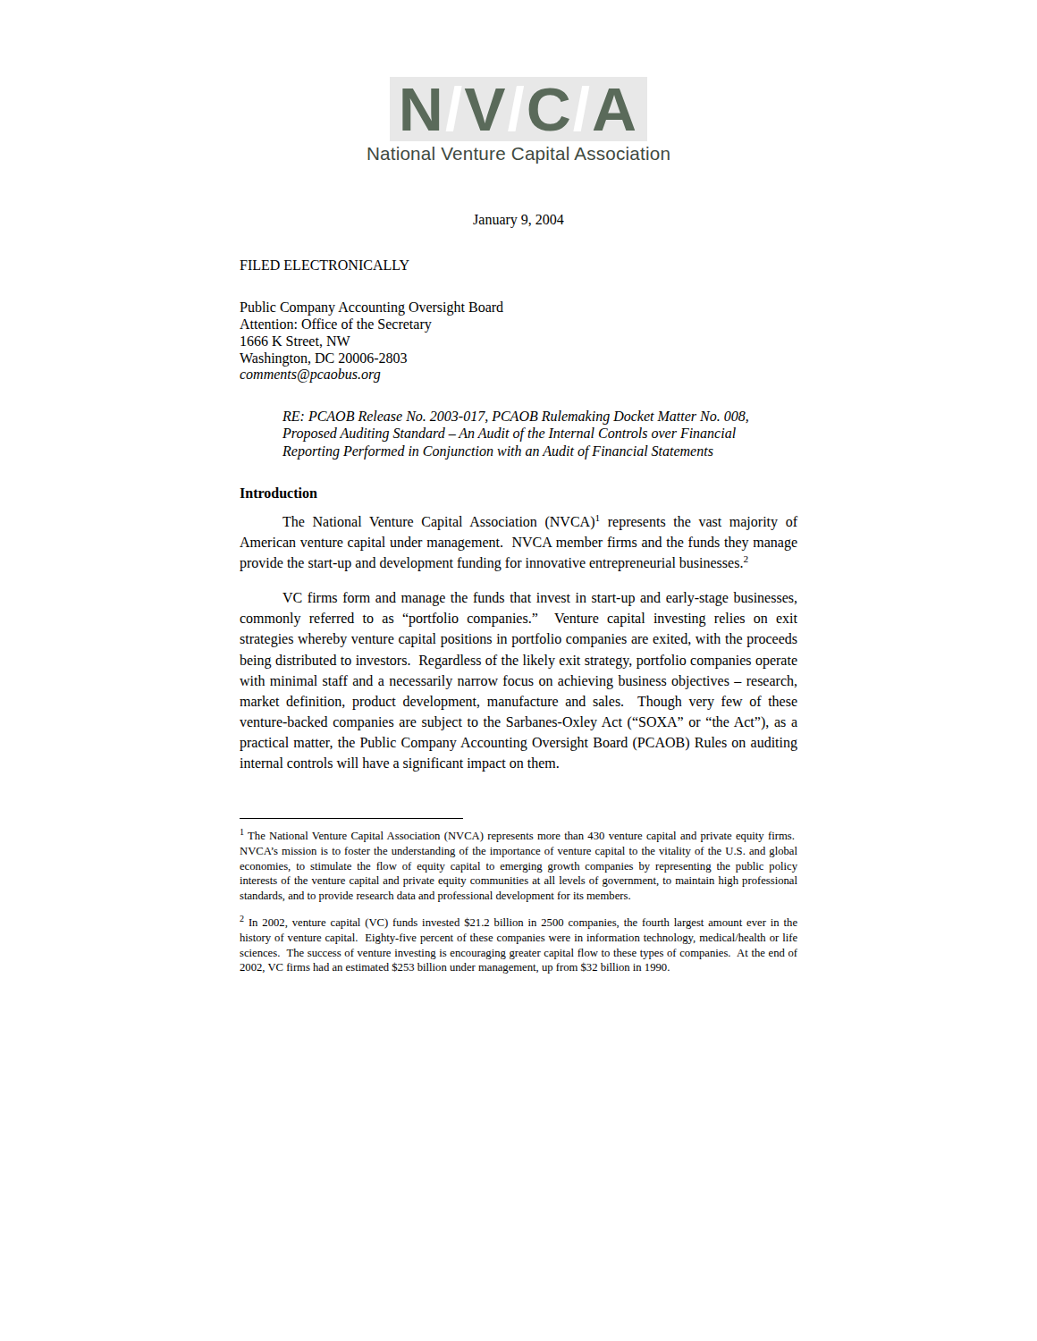N/V/C/A
National Venture Capital Association
January 9, 2004
FILED ELECTRONICALLY
Public Company Accounting Oversight Board
Attention: Office of the Secretary
1666 K Street, NW
Washington, DC 20006-2803
comments@pcaobus.org
RE: PCAOB Release No. 2003-017, PCAOB Rulemaking Docket Matter No. 008, Proposed Auditing Standard – An Audit of the Internal Controls over Financial Reporting Performed in Conjunction with an Audit of Financial Statements
Introduction
The National Venture Capital Association (NVCA)1 represents the vast majority of American venture capital under management. NVCA member firms and the funds they manage provide the start-up and development funding for innovative entrepreneurial businesses.2
VC firms form and manage the funds that invest in start-up and early-stage businesses, commonly referred to as “portfolio companies.” Venture capital investing relies on exit strategies whereby venture capital positions in portfolio companies are exited, with the proceeds being distributed to investors. Regardless of the likely exit strategy, portfolio companies operate with minimal staff and a necessarily narrow focus on achieving business objectives – research, market definition, product development, manufacture and sales. Though very few of these venture-backed companies are subject to the Sarbanes-Oxley Act (“SOXA” or “the Act”), as a practical matter, the Public Company Accounting Oversight Board (PCAOB) Rules on auditing internal controls will have a significant impact on them.
1 The National Venture Capital Association (NVCA) represents more than 430 venture capital and private equity firms. NVCA’s mission is to foster the understanding of the importance of venture capital to the vitality of the U.S. and global economies, to stimulate the flow of equity capital to emerging growth companies by representing the public policy interests of the venture capital and private equity communities at all levels of government, to maintain high professional standards, and to provide research data and professional development for its members.
2 In 2002, venture capital (VC) funds invested $21.2 billion in 2500 companies, the fourth largest amount ever in the history of venture capital. Eighty-five percent of these companies were in information technology, medical/health or life sciences. The success of venture investing is encouraging greater capital flow to these types of companies. At the end of 2002, VC firms had an estimated $253 billion under management, up from $32 billion in 1990.